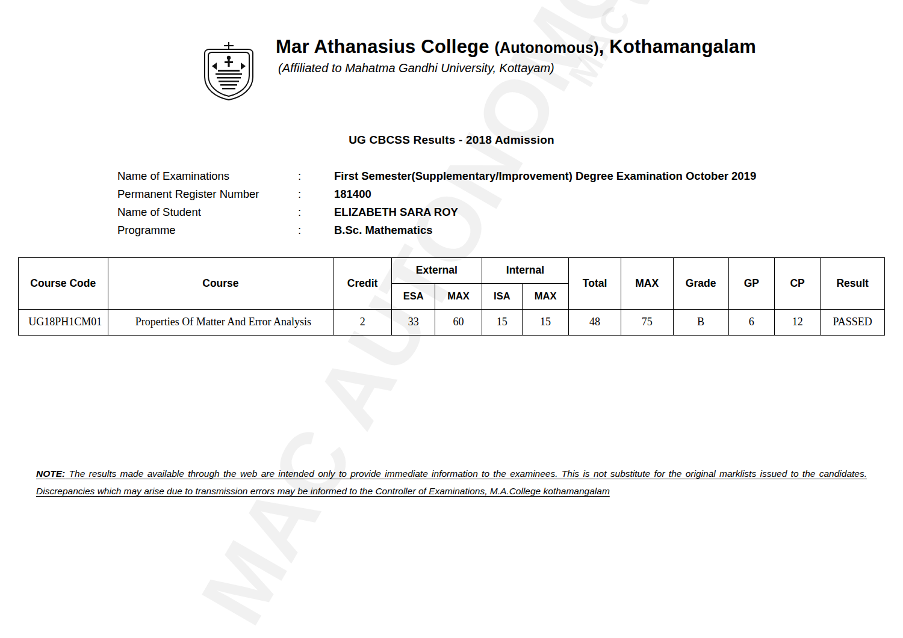MAC (AUTONOMOUS)
MAC AUTONOMOUS
Mar Athanasius College (Autonomous), Kothamangalam
(Affiliated to Mahatma Gandhi University, Kottayam)
UG CBCSS Results - 2018 Admission
| Name of Examinations | : | First Semester(Supplementary/Improvement) Degree Examination October 2019 |
| Permanent Register Number | : | 181400 |
| Name of Student | : | ELIZABETH SARA ROY |
| Programme | : | B.Sc. Mathematics |
| Course Code | Course | Credit | External | Internal | Total | MAX | Grade | GP | CP | Result |
| --- | --- | --- | --- | --- | --- | --- | --- | --- | --- | --- |
| ESA | MAX | ISA | MAX |
| UG18PH1CM01 | Properties Of Matter And Error Analysis | 2 | 33 | 60 | 15 | 15 | 48 | 75 | B | 6 | 12 | PASSED |
NOTE: The results made available through the web are intended only to provide immediate information to the examinees. This is not substitute for the original marklists issued to the candidates. Discrepancies which may arise due to transmission errors may be informed to the Controller of Examinations, M.A.College kothamangalam